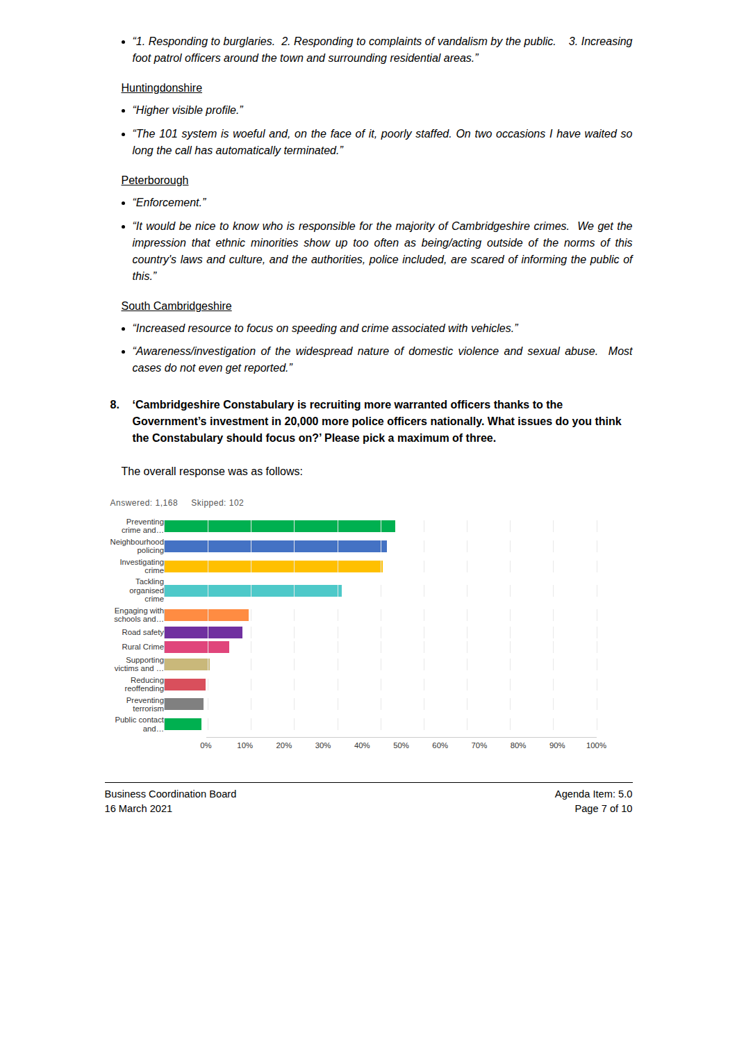“1. Responding to burglaries. 2. Responding to complaints of vandalism by the public. 3. Increasing foot patrol officers around the town and surrounding residential areas.”
Huntingdonshire
“Higher visible profile.”
“The 101 system is woeful and, on the face of it, poorly staffed. On two occasions I have waited so long the call has automatically terminated.”
Peterborough
“Enforcement.”
“It would be nice to know who is responsible for the majority of Cambridgeshire crimes. We get the impression that ethnic minorities show up too often as being/acting outside of the norms of this country's laws and culture, and the authorities, police included, are scared of informing the public of this.”
South Cambridgeshire
“Increased resource to focus on speeding and crime associated with vehicles.”
“Awareness/investigation of the widespread nature of domestic violence and sexual abuse. Most cases do not even get reported.”
8.
‘Cambridgeshire Constabulary is recruiting more warranted officers thanks to the Government’s investment in 20,000 more police officers nationally. What issues do you think the Constabulary should focus on?’ Please pick a maximum of three.
The overall response was as follows:
Answered: 1,168 Skipped: 102
| Preventing crime and… | |
| Neighbourhood policing | |
| Investigating crime | |
| Tackling organised crime | |
| Engaging with schools and… | |
| Road safety | |
| Rural Crime | |
| Supporting victims and … | |
| Reducing reoffending | |
| Preventing terrorism | |
| Public contact and… | |
0% 10% 20% 30% 40% 50% 60% 70% 80% 90% 100%
Business Coordination Board
16 March 2021
Agenda Item: 5.0
Page 7 of 10